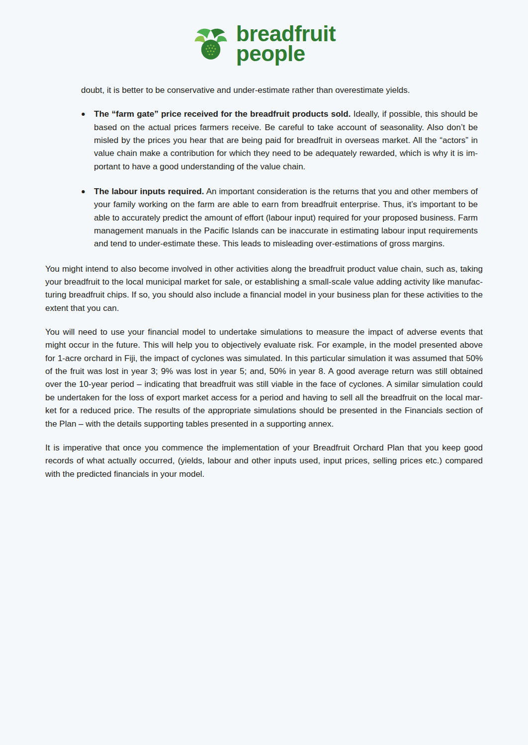breadfruit people
doubt, it is better to be conservative and under-estimate rather than overestimate yields.
The “farm gate” price received for the breadfruit products sold. Ideally, if possible, this should be based on the actual prices farmers receive. Be careful to take account of seasonality. Also don’t be misled by the prices you hear that are being paid for breadfruit in overseas market. All the “actors” in value chain make a contribution for which they need to be adequately rewarded, which is why it is important to have a good understanding of the value chain.
The labour inputs required. An important consideration is the returns that you and other members of your family working on the farm are able to earn from breadfruit enterprise. Thus, it’s important to be able to accurately predict the amount of effort (labour input) required for your proposed business. Farm management manuals in the Pacific Islands can be inaccurate in estimating labour input requirements and tend to under-estimate these. This leads to misleading over-estimations of gross margins.
You might intend to also become involved in other activities along the breadfruit product value chain, such as, taking your breadfruit to the local municipal market for sale, or establishing a small-scale value adding activity like manufacturing breadfruit chips. If so, you should also include a financial model in your business plan for these activities to the extent that you can.
You will need to use your financial model to undertake simulations to measure the impact of adverse events that might occur in the future. This will help you to objectively evaluate risk. For example, in the model presented above for 1-acre orchard in Fiji, the impact of cyclones was simulated. In this particular simulation it was assumed that 50% of the fruit was lost in year 3; 9% was lost in year 5; and, 50% in year 8. A good average return was still obtained over the 10-year period – indicating that breadfruit was still viable in the face of cyclones. A similar simulation could be undertaken for the loss of export market access for a period and having to sell all the breadfruit on the local market for a reduced price. The results of the appropriate simulations should be presented in the Financials section of the Plan – with the details supporting tables presented in a supporting annex.
It is imperative that once you commence the implementation of your Breadfruit Orchard Plan that you keep good records of what actually occurred, (yields, labour and other inputs used, input prices, selling prices etc.) compared with the predicted financials in your model.